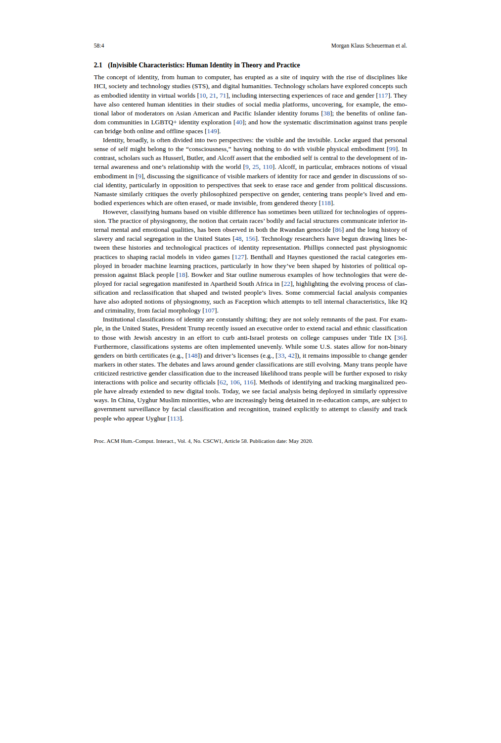58:4
Morgan Klaus Scheuerman et al.
2.1(In)visible Characteristics: Human Identity in Theory and Practice
The concept of identity, from human to computer, has erupted as a site of inquiry with the rise of disciplines like HCI, society and technology studies (STS), and digital humanities. Technology scholars have explored concepts such as embodied identity in virtual worlds [10, 21, 71], including intersecting experiences of race and gender [117]. They have also centered human identities in their studies of social media platforms, uncovering, for example, the emotional labor of moderators on Asian American and Pacific Islander identity forums [38]; the benefits of online fandom communities in LGBTQ+ identity exploration [40]; and how the systematic discrimination against trans people can bridge both online and offline spaces [149].
Identity, broadly, is often divided into two perspectives: the visible and the invisible. Locke argued that personal sense of self might belong to the “consciousness,” having nothing to do with visible physical embodiment [99]. In contrast, scholars such as Husserl, Butler, and Alcoff assert that the embodied self is central to the development of internal awareness and one’s relationship with the world [9, 25, 110]. Alcoff, in particular, embraces notions of visual embodiment in [9], discussing the significance of visible markers of identity for race and gender in discussions of social identity, particularly in opposition to perspectives that seek to erase race and gender from political discussions. Namaste similarly critiques the overly philosophized perspective on gender, centering trans people’s lived and embodied experiences which are often erased, or made invisible, from gendered theory [118].
However, classifying humans based on visible difference has sometimes been utilized for technologies of oppression. The practice of physiognomy, the notion that certain races’ bodily and facial structures communicate inferior internal mental and emotional qualities, has been observed in both the Rwandan genocide [86] and the long history of slavery and racial segregation in the United States [48, 156]. Technology researchers have begun drawing lines between these histories and technological practices of identity representation. Phillips connected past physiognomic practices to shaping racial models in video games [127]. Benthall and Haynes questioned the racial categories employed in broader machine learning practices, particularly in how they’ve been shaped by histories of political oppression against Black people [18]. Bowker and Star outline numerous examples of how technologies that were deployed for racial segregation manifested in Apartheid South Africa in [22], highlighting the evolving process of classification and reclassification that shaped and twisted people’s lives. Some commercial facial analysis companies have also adopted notions of physiognomy, such as Faception which attempts to tell internal characteristics, like IQ and criminality, from facial morphology [107].
Institutional classifications of identity are constantly shifting; they are not solely remnants of the past. For example, in the United States, President Trump recently issued an executive order to extend racial and ethnic classification to those with Jewish ancestry in an effort to curb anti-Israel protests on college campuses under Title IX [36]. Furthermore, classifications systems are often implemented unevenly. While some U.S. states allow for non-binary genders on birth certificates (e.g., [148]) and driver’s licenses (e.g., [33, 42]), it remains impossible to change gender markers in other states. The debates and laws around gender classifications are still evolving. Many trans people have criticized restrictive gender classification due to the increased likelihood trans people will be further exposed to risky interactions with police and security officials [62, 106, 116]. Methods of identifying and tracking marginalized people have already extended to new digital tools. Today, we see facial analysis being deployed in similarly oppressive ways. In China, Uyghur Muslim minorities, who are increasingly being detained in re-education camps, are subject to government surveillance by facial classification and recognition, trained explicitly to attempt to classify and track people who appear Uyghur [113].
Proc. ACM Hum.-Comput. Interact., Vol. 4, No. CSCW1, Article 58. Publication date: May 2020.